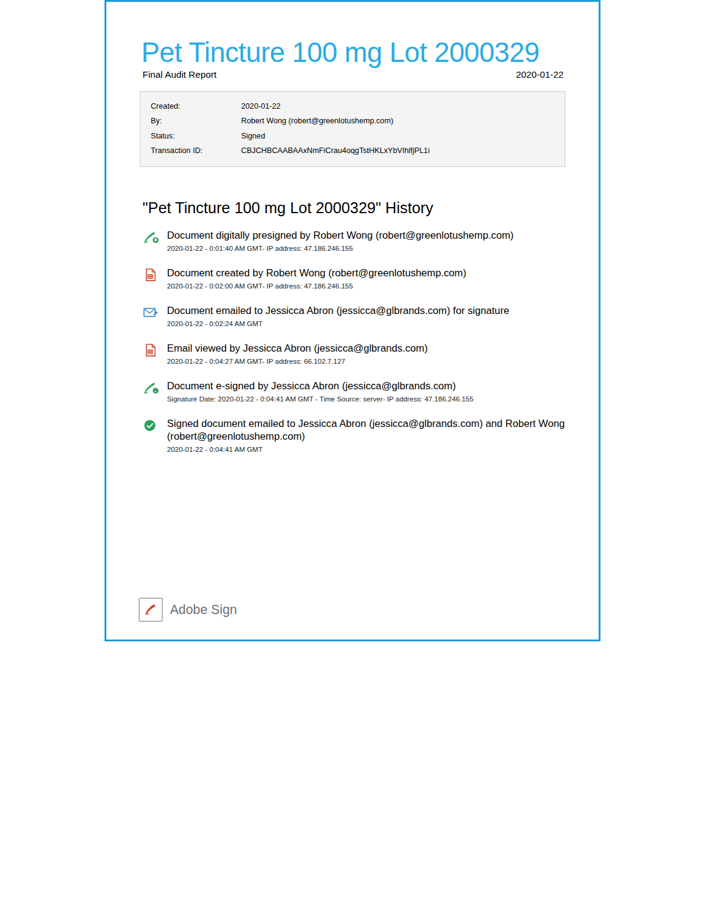Pet Tincture 100 mg Lot 2000329
Final Audit Report 2020-01-22
| Created: | 2020-01-22 |
| By: | Robert Wong (robert@greenlotushemp.com) |
| Status: | Signed |
| Transaction ID: | CBJCHBCAABAAxNmFiCrau4oqgTstHKLxYbVIhlfjPL1i |
"Pet Tincture 100 mg Lot 2000329" History
Document digitally presigned by Robert Wong (robert@greenlotushemp.com)
2020-01-22 - 0:01:40 AM GMT- IP address: 47.186.246.155
Document created by Robert Wong (robert@greenlotushemp.com)
2020-01-22 - 0:02:00 AM GMT- IP address: 47.186.246.155
Document emailed to Jessicca Abron (jessicca@glbrands.com) for signature
2020-01-22 - 0:02:24 AM GMT
Email viewed by Jessicca Abron (jessicca@glbrands.com)
2020-01-22 - 0:04:27 AM GMT- IP address: 66.102.7.127
e
Document e-signed by Jessicca Abron (jessicca@glbrands.com)
Signature Date: 2020-01-22 - 0:04:41 AM GMT - Time Source: server- IP address: 47.186.246.155
Signed document emailed to Jessicca Abron (jessicca@glbrands.com) and Robert Wong (robert@greenlotushemp.com)
2020-01-22 - 0:04:41 AM GMT
Adobe Sign